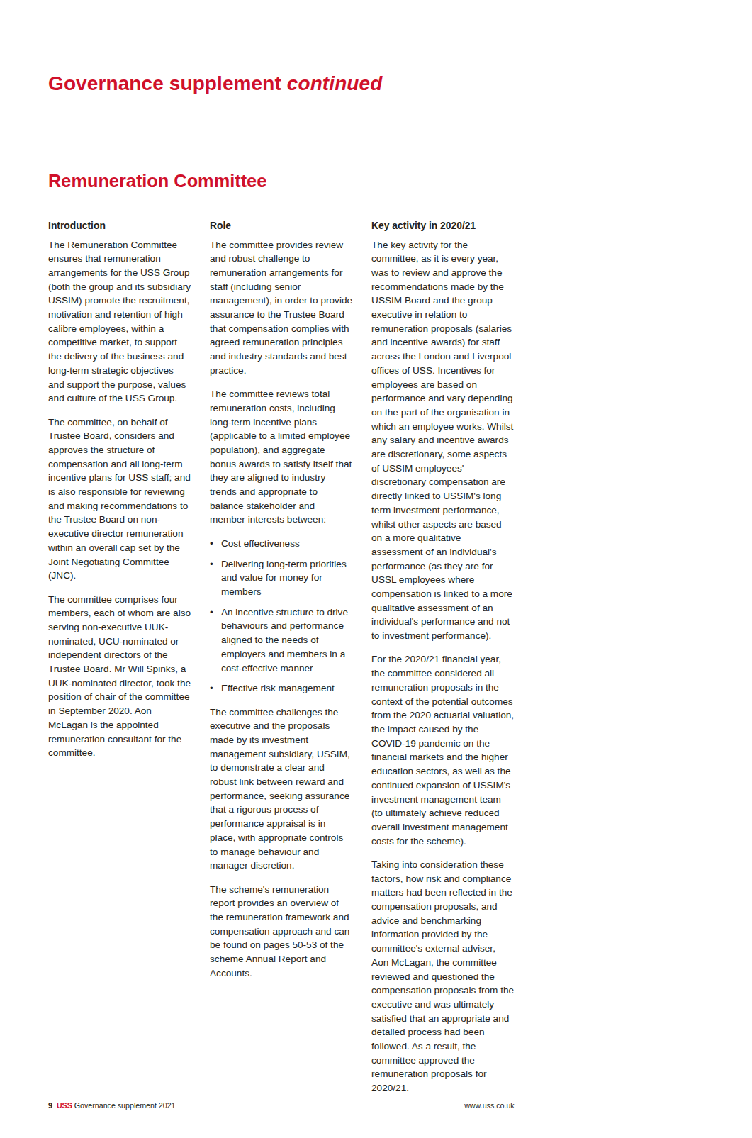Governance supplement continued
Remuneration Committee
Introduction
The Remuneration Committee ensures that remuneration arrangements for the USS Group (both the group and its subsidiary USSIM) promote the recruitment, motivation and retention of high calibre employees, within a competitive market, to support the delivery of the business and long-term strategic objectives and support the purpose, values and culture of the USS Group.
The committee, on behalf of Trustee Board, considers and approves the structure of compensation and all long-term incentive plans for USS staff; and is also responsible for reviewing and making recommendations to the Trustee Board on non-executive director remuneration within an overall cap set by the Joint Negotiating Committee (JNC).
The committee comprises four members, each of whom are also serving non-executive UUK-nominated, UCU-nominated or independent directors of the Trustee Board. Mr Will Spinks, a UUK-nominated director, took the position of chair of the committee in September 2020. Aon McLagan is the appointed remuneration consultant for the committee.
Role
The committee provides review and robust challenge to remuneration arrangements for staff (including senior management), in order to provide assurance to the Trustee Board that compensation complies with agreed remuneration principles and industry standards and best practice.
The committee reviews total remuneration costs, including long-term incentive plans (applicable to a limited employee population), and aggregate bonus awards to satisfy itself that they are aligned to industry trends and appropriate to balance stakeholder and member interests between:
Cost effectiveness
Delivering long-term priorities and value for money for members
An incentive structure to drive behaviours and performance aligned to the needs of employers and members in a cost-effective manner
Effective risk management
The committee challenges the executive and the proposals made by its investment management subsidiary, USSIM, to demonstrate a clear and robust link between reward and performance, seeking assurance that a rigorous process of performance appraisal is in place, with appropriate controls to manage behaviour and manager discretion.
The scheme's remuneration report provides an overview of the remuneration framework and compensation approach and can be found on pages 50-53 of the scheme Annual Report and Accounts.
Key activity in 2020/21
The key activity for the committee, as it is every year, was to review and approve the recommendations made by the USSIM Board and the group executive in relation to remuneration proposals (salaries and incentive awards) for staff across the London and Liverpool offices of USS. Incentives for employees are based on performance and vary depending on the part of the organisation in which an employee works. Whilst any salary and incentive awards are discretionary, some aspects of USSIM employees' discretionary compensation are directly linked to USSIM's long term investment performance, whilst other aspects are based on a more qualitative assessment of an individual's performance (as they are for USSL employees where compensation is linked to a more qualitative assessment of an individual's performance and not to investment performance).
For the 2020/21 financial year, the committee considered all remuneration proposals in the context of the potential outcomes from the 2020 actuarial valuation, the impact caused by the COVID-19 pandemic on the financial markets and the higher education sectors, as well as the continued expansion of USSIM's investment management team (to ultimately achieve reduced overall investment management costs for the scheme).
Taking into consideration these factors, how risk and compliance matters had been reflected in the compensation proposals, and advice and benchmarking information provided by the committee's external adviser, Aon McLagan, the committee reviewed and questioned the compensation proposals from the executive and was ultimately satisfied that an appropriate and detailed process had been followed. As a result, the committee approved the remuneration proposals for 2020/21.
9 USS Governance supplement 2021
www.uss.co.uk